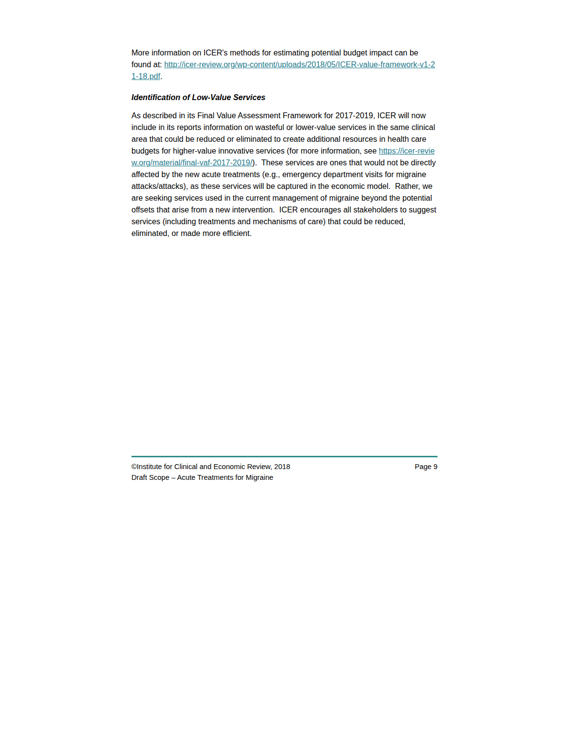More information on ICER's methods for estimating potential budget impact can be found at: http://icer-review.org/wp-content/uploads/2018/05/ICER-value-framework-v1-21-18.pdf.
Identification of Low-Value Services
As described in its Final Value Assessment Framework for 2017-2019, ICER will now include in its reports information on wasteful or lower-value services in the same clinical area that could be reduced or eliminated to create additional resources in health care budgets for higher-value innovative services (for more information, see https://icer-review.org/material/final-vaf-2017-2019/). These services are ones that would not be directly affected by the new acute treatments (e.g., emergency department visits for migraine attacks/attacks), as these services will be captured in the economic model. Rather, we are seeking services used in the current management of migraine beyond the potential offsets that arise from a new intervention. ICER encourages all stakeholders to suggest services (including treatments and mechanisms of care) that could be reduced, eliminated, or made more efficient.
©Institute for Clinical and Economic Review, 2018
Draft Scope – Acute Treatments for Migraine
Page 9